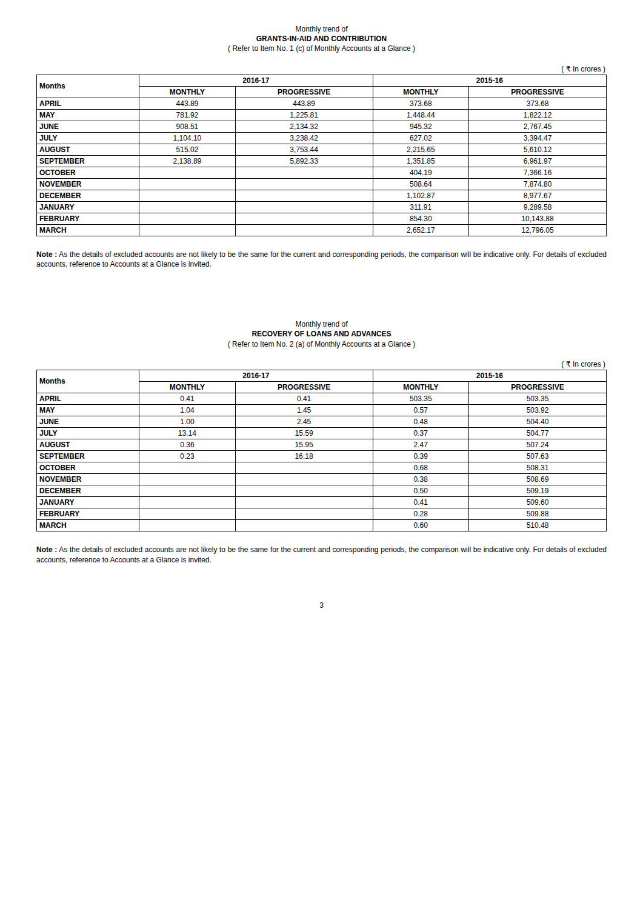Monthly trend of
GRANTS-IN-AID AND CONTRIBUTION
( Refer to Item No. 1 (c) of Monthly Accounts at a Glance )
( ₹ In crores )
| Months | 2016-17 | 2015-16 |
| --- | --- | --- |
| MONTHLY | PROGRESSIVE | MONTHLY | PROGRESSIVE |
| APRIL | 443.89 | 443.89 | 373.68 | 373.68 |
| MAY | 781.92 | 1,225.81 | 1,448.44 | 1,822.12 |
| JUNE | 908.51 | 2,134.32 | 945.32 | 2,767.45 |
| JULY | 1,104.10 | 3,238.42 | 627.02 | 3,394.47 |
| AUGUST | 515.02 | 3,753.44 | 2,215.65 | 5,610.12 |
| SEPTEMBER | 2,138.89 | 5,892.33 | 1,351.85 | 6,961.97 |
| OCTOBER | | | 404.19 | 7,366.16 |
| NOVEMBER | | | 508.64 | 7,874.80 |
| DECEMBER | | | 1,102.87 | 8,977.67 |
| JANUARY | | | 311.91 | 9,289.58 |
| FEBRUARY | | | 854.30 | 10,143.88 |
| MARCH | | | 2,652.17 | 12,796.05 |
Note : As the details of excluded accounts are not likely to be the same for the current and corresponding periods, the comparison will be indicative only. For details of excluded accounts, reference to Accounts at a Glance is invited.
Monthly trend of
RECOVERY OF LOANS AND ADVANCES
( Refer to Item No. 2 (a) of Monthly Accounts at a Glance )
( ₹ In crores )
| Months | 2016-17 | 2015-16 |
| --- | --- | --- |
| MONTHLY | PROGRESSIVE | MONTHLY | PROGRESSIVE |
| APRIL | 0.41 | 0.41 | 503.35 | 503.35 |
| MAY | 1.04 | 1.45 | 0.57 | 503.92 |
| JUNE | 1.00 | 2.45 | 0.48 | 504.40 |
| JULY | 13.14 | 15.59 | 0.37 | 504.77 |
| AUGUST | 0.36 | 15.95 | 2.47 | 507.24 |
| SEPTEMBER | 0.23 | 16.18 | 0.39 | 507.63 |
| OCTOBER | | | 0.68 | 508.31 |
| NOVEMBER | | | 0.38 | 508.69 |
| DECEMBER | | | 0.50 | 509.19 |
| JANUARY | | | 0.41 | 509.60 |
| FEBRUARY | | | 0.28 | 509.88 |
| MARCH | | | 0.60 | 510.48 |
Note : As the details of excluded accounts are not likely to be the same for the current and corresponding periods, the comparison will be indicative only. For details of excluded accounts, reference to Accounts at a Glance is invited.
3